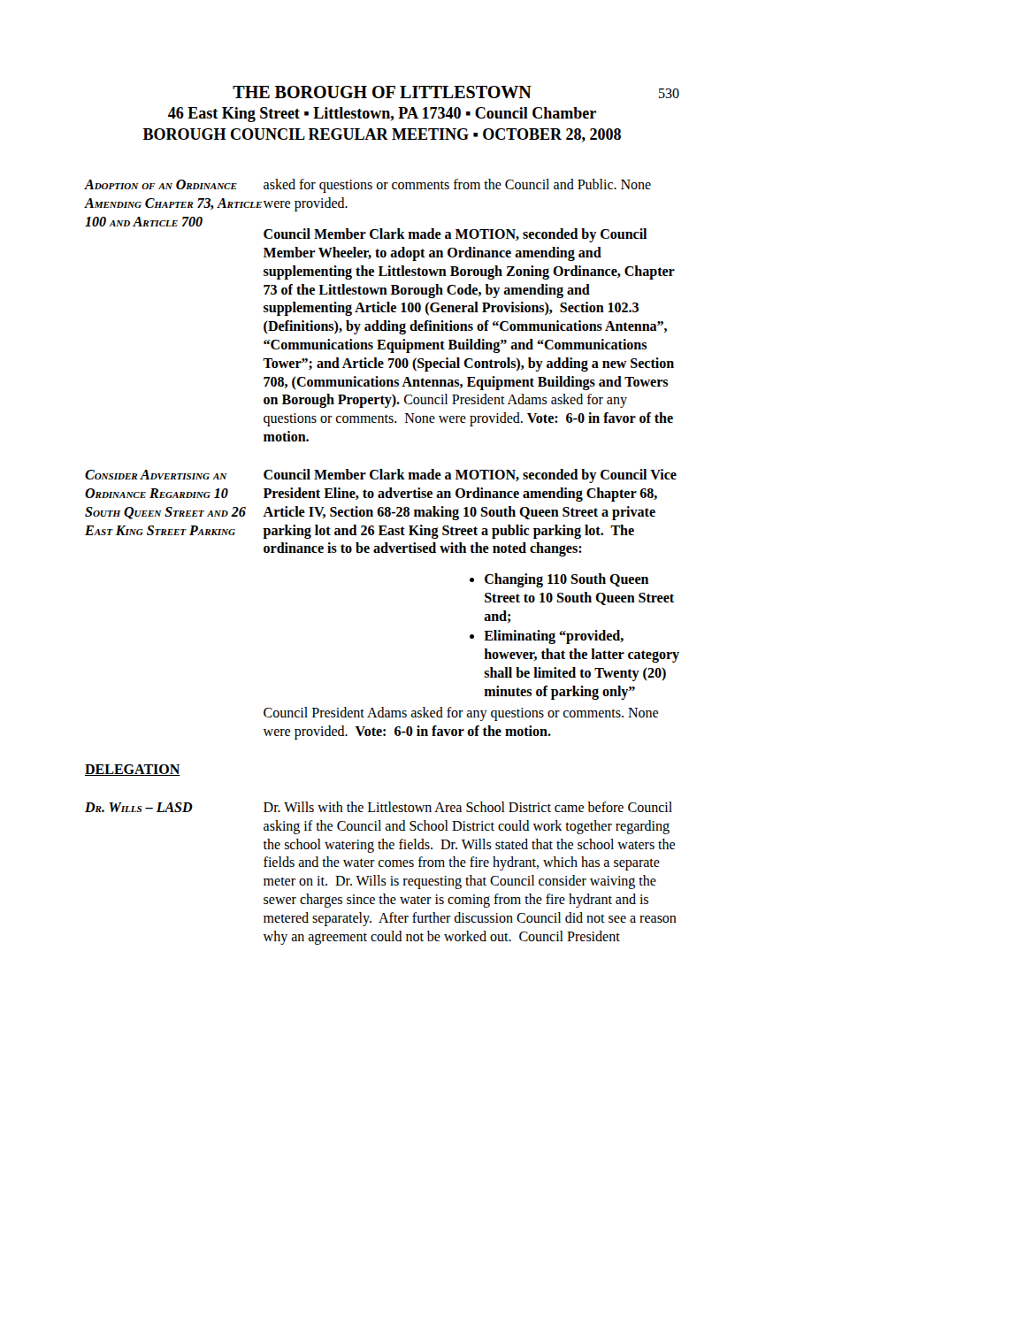530
THE BOROUGH OF LITTLESTOWN
46 East King Street ▪ Littlestown, PA 17340 ▪ Council Chamber
BOROUGH COUNCIL REGULAR MEETING ▪ OCTOBER 28, 2008
| Adoption of an Ordinance Amending Chapter 73, Article 100 and Article 700 | asked for questions or comments from the Council and Public. None were provided. Council Member Clark made a MOTION, seconded by Council Member Wheeler, to adopt an Ordinance amending and supplementing the Littlestown Borough Zoning Ordinance, Chapter 73 of the Littlestown Borough Code, by amending and supplementing Article 100 (General Provisions), Section 102.3 (Definitions), by adding definitions of “Communications Antenna”, “Communications Equipment Building” and “Communications Tower”; and Article 700 (Special Controls), by adding a new Section 708, (Communications Antennas, Equipment Buildings and Towers on Borough Property). Council President Adams asked for any questions or comments. None were provided. Vote: 6-0 in favor of the motion. |
| Consider Advertising an Ordinance Regarding 10 South Queen Street and 26 East King Street Parking | Council Member Clark made a MOTION, seconded by Council Vice President Eline, to advertise an Ordinance amending Chapter 68, Article IV, Section 68-28 making 10 South Queen Street a private parking lot and 26 East King Street a public parking lot. The ordinance is to be advertised with the noted changes: Changing 110 South Queen Street to 10 South Queen Street and; Eliminating “provided, however, that the latter category shall be limited to Twenty (20) minutes of parking only” Council President Adams asked for any questions or comments. None were provided. Vote: 6-0 in favor of the motion. |
| DELEGATION |
| Dr. Wills – LASD | Dr. Wills with the Littlestown Area School District came before Council asking if the Council and School District could work together regarding the school watering the fields. Dr. Wills stated that the school waters the fields and the water comes from the fire hydrant, which has a separate meter on it. Dr. Wills is requesting that Council consider waiving the sewer charges since the water is coming from the fire hydrant and is metered separately. After further discussion Council did not see a reason why an agreement could not be worked out. Council President |